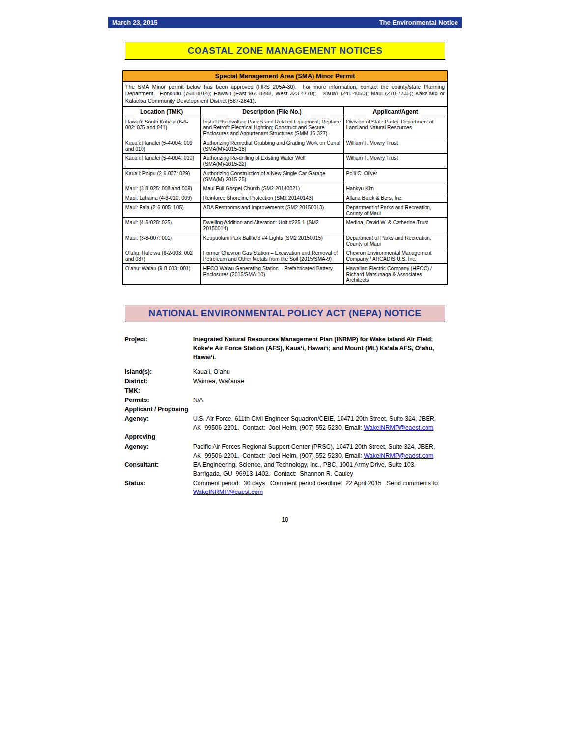March 23, 2015 The Environmental Notice
COASTAL ZONE MANAGEMENT NOTICES
| Special Management Area (SMA) Minor Permit |
| The SMA Minor permit below has been approved (HRS 205A-30). For more information, contact the county/state Planning Department. Honolulu (768-8014); Hawaiʻi (East 961-8288, West 323-4770); Kauaʻi (241-4050); Maui (270-7735); Kakaʻako or Kalaeloa Community Development District (587-2841). |
| Location (TMK) | Description (File No.) | Applicant/Agent |
| Hawaiʻi: South Kohala (6-6-002: 035 and 041) | Install Photovoltaic Panels and Related Equipment; Replace and Retrofit Electrical Lighting; Construct and Secure Enclosures and Appurtenant Structures (SMM 15-327) | Division of State Parks, Department of Land and Natural Resources |
| Kauaʻi: Hanalei (5-4-004: 009 and 010) | Authorizing Remedial Grubbing and Grading Work on Canal (SMA(M)-2015-18) | William F. Mowry Trust |
| Kauaʻi: Hanalei (5-4-004: 010) | Authorizing Re-drilling of Existing Water Well (SMA(M)-2015-22) | William F. Mowry Trust |
| Kauaʻi: Poipu (2-6-007: 029) | Authorizing Construction of a New Single Car Garage (SMA(M)-2015-25) | Polli C. Oliver |
| Maui: (3-8-025: 008 and 009) | Maui Full Gospel Church (SM2 20140021) | Hankyu Kim |
| Maui: Lahaina (4-3-010: 009) | Reinforce Shoreline Protection (SM2 20140143) | Allana Buick & Bers, Inc. |
| Maui: Paia (2-6-005: 105) | ADA Restrooms and Improvements (SM2 20150013) | Department of Parks and Recreation, County of Maui |
| Maui: (4-6-028: 025) | Dwelling Addition and Alteration: Unit #225-1 (SM2 20150014) | Medina, David W. & Catherine Trust |
| Maui: (3-8-007: 001) | Keopuolani Park Ballfield #4 Lights (SM2 20150015) | Department of Parks and Recreation, County of Maui |
| Oʻahu: Haleiwa (6-2-003: 002 and 037) | Former Chevron Gas Station – Excavation and Removal of Petroleum and Other Metals from the Soil (2015/SMA-9) | Chevron Environmental Management Company / ARCADIS U.S. Inc. |
| Oʻahu: Waiau (9-8-003: 001) | HECO Waiau Generating Station – Prefabricated Battery Enclosures (2015/SMA-10) | Hawaiian Electric Company (HECO) / Richard Matsunaga & Associates Architects |
NATIONAL ENVIRONMENTAL POLICY ACT (NEPA) NOTICE
Project:
Integrated Natural Resources Management Plan (INRMP) for Wake Island Air Field; Kōkeʻe Air Force Station (AFS), Kauaʻi, Hawaiʻi; and Mount (Mt.) Kaʻala AFS, Oʻahu, Hawaiʻi.
Island(s):
Kauaʻi, Oʻahu
District:
Waimea, Waiʻānae
TMK:
Permits:
N/A
Applicant / Proposing
Agency:
U.S. Air Force, 611th Civil Engineer Squadron/CEIE, 10471 20th Street, Suite 324, JBER, AK 99506-2201. Contact: Joel Helm, (907) 552-5230, Email: WakeINRMP@eaest.com
Approving
Agency:
Pacific Air Forces Regional Support Center (PRSC), 10471 20th Street, Suite 324, JBER, AK 99506-2201. Contact: Joel Helm, (907) 552-5230, Email: WakeINRMP@eaest.com
Consultant:
EA Engineering, Science, and Technology, Inc., PBC, 1001 Army Drive, Suite 103, Barrigada, GU 96913-1402. Contact: Shannon R. Cauley
Status:
Comment period: 30 days Comment period deadline: 22 April 2015 Send comments to: WakeINRMP@eaest.com
10